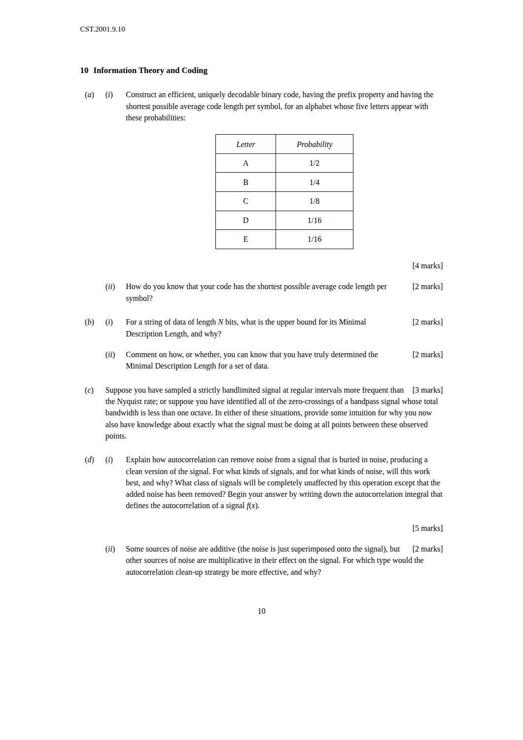CST.2001.9.10
10 Information Theory and Coding
(a)
(i) Construct an efficient, uniquely decodable binary code, having the prefix property and having the shortest possible average code length per symbol, for an alphabet whose five letters appear with these probabilities:
| Letter | Probability |
| --- | --- |
| A | 1/2 |
| B | 1/4 |
| C | 1/8 |
| D | 1/16 |
| E | 1/16 |
[4 marks]
(ii) [2 marks] How do you know that your code has the shortest possible average code length per symbol?
(b)
(i) [2 marks] For a string of data of length N bits, what is the upper bound for its Minimal Description Length, and why?
(ii) [2 marks] Comment on how, or whether, you can know that you have truly determined the Minimal Description Length for a set of data.
(c) [3 marks] Suppose you have sampled a strictly bandlimited signal at regular intervals more frequent than the Nyquist rate; or suppose you have identified all of the zero-crossings of a bandpass signal whose total bandwidth is less than one octave. In either of these situations, provide some intuition for why you now also have knowledge about exactly what the signal must be doing at all points between these observed points.
(d)
(i) Explain how autocorrelation can remove noise from a signal that is buried in noise, producing a clean version of the signal. For what kinds of signals, and for what kinds of noise, will this work best, and why? What class of signals will be completely unaffected by this operation except that the added noise has been removed? Begin your answer by writing down the autocorrelation integral that defines the autocorrelation of a signal f(x).
[5 marks]
(ii) [2 marks] Some sources of noise are additive (the noise is just superimposed onto the signal), but other sources of noise are multiplicative in their effect on the signal. For which type would the autocorrelation clean-up strategy be more effective, and why?
10